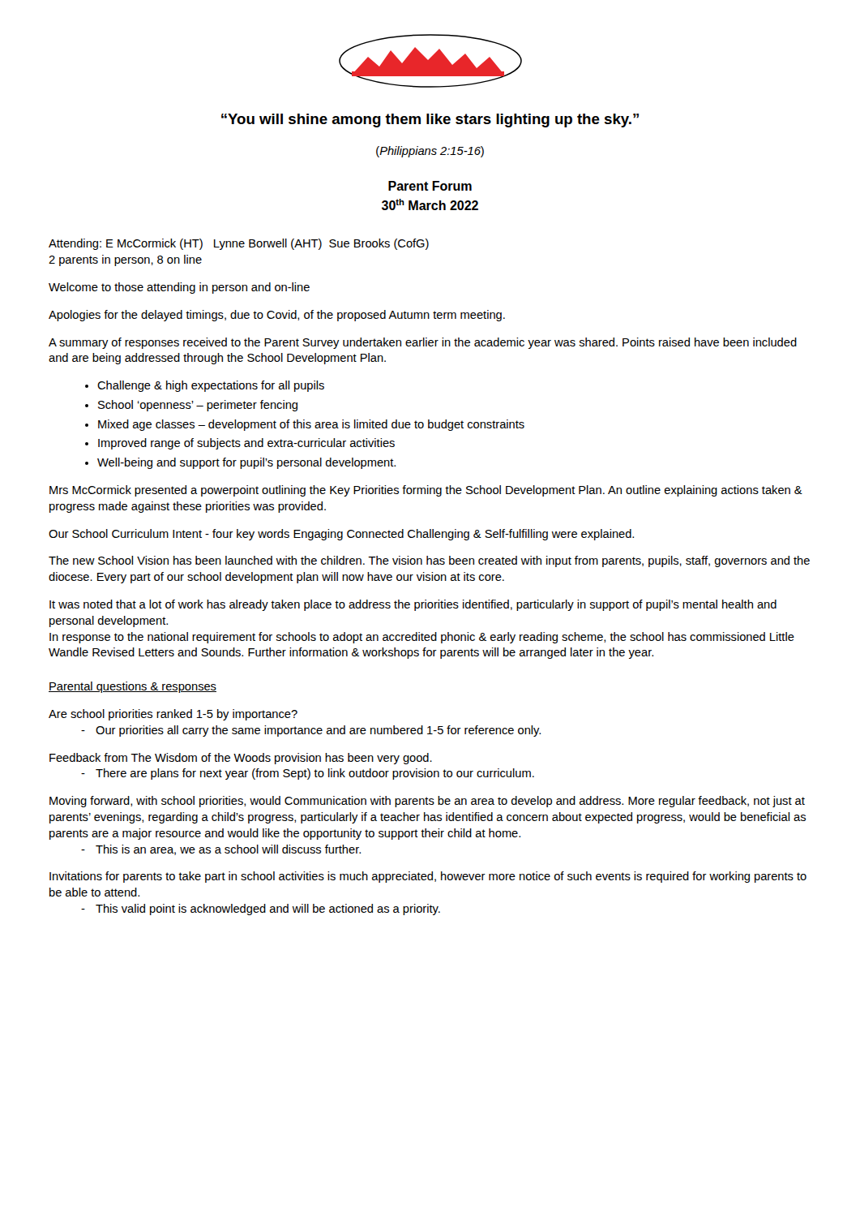“You will shine among them like stars lighting up the sky.”
(Philippians 2:15-16)
Parent Forum
30th March 2022
Attending: E McCormick (HT) Lynne Borwell (AHT) Sue Brooks (CofG) 2 parents in person, 8 on line
Welcome to those attending in person and on-line
Apologies for the delayed timings, due to Covid, of the proposed Autumn term meeting.
A summary of responses received to the Parent Survey undertaken earlier in the academic year was shared. Points raised have been included and are being addressed through the School Development Plan.
Challenge & high expectations for all pupils
School ‘openness’ – perimeter fencing
Mixed age classes – development of this area is limited due to budget constraints
Improved range of subjects and extra-curricular activities
Well-being and support for pupil’s personal development.
Mrs McCormick presented a powerpoint outlining the Key Priorities forming the School Development Plan. An outline explaining actions taken & progress made against these priorities was provided.
Our School Curriculum Intent - four key words Engaging Connected Challenging & Self-fulfilling were explained.
The new School Vision has been launched with the children. The vision has been created with input from parents, pupils, staff, governors and the diocese. Every part of our school development plan will now have our vision at its core.
It was noted that a lot of work has already taken place to address the priorities identified, particularly in support of pupil’s mental health and personal development.
In response to the national requirement for schools to adopt an accredited phonic & early reading scheme, the school has commissioned Little Wandle Revised Letters and Sounds. Further information & workshops for parents will be arranged later in the year.
Parental questions & responses
Are school priorities ranked 1-5 by importance?
Our priorities all carry the same importance and are numbered 1-5 for reference only.
Feedback from The Wisdom of the Woods provision has been very good.
There are plans for next year (from Sept) to link outdoor provision to our curriculum.
Moving forward, with school priorities, would Communication with parents be an area to develop and address. More regular feedback, not just at parents’ evenings, regarding a child’s progress, particularly if a teacher has identified a concern about expected progress, would be beneficial as parents are a major resource and would like the opportunity to support their child at home.
This is an area, we as a school will discuss further.
Invitations for parents to take part in school activities is much appreciated, however more notice of such events is required for working parents to be able to attend.
This valid point is acknowledged and will be actioned as a priority.